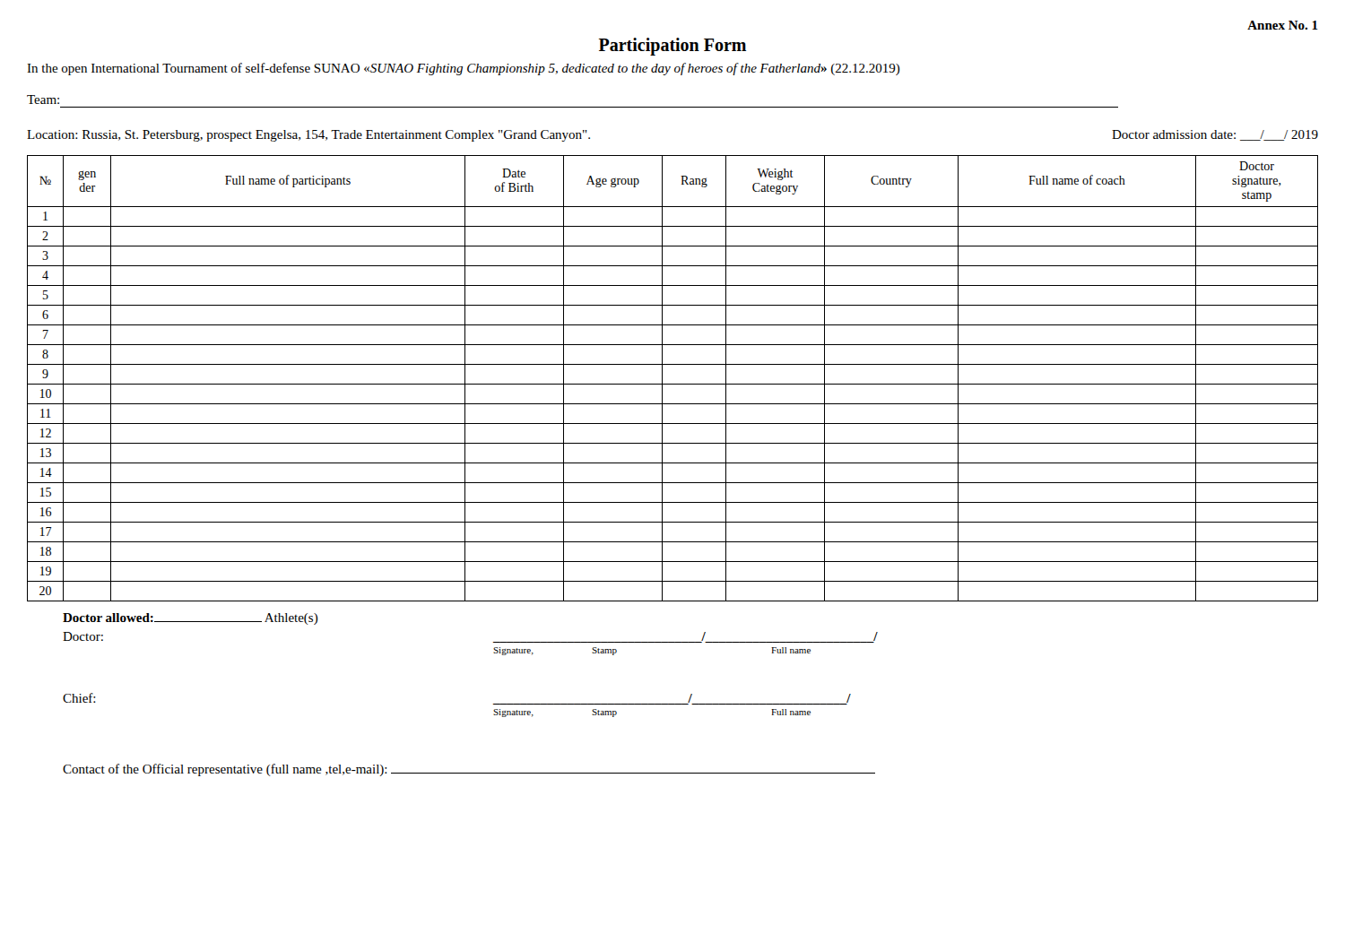Annex No. 1
Participation Form
In the open International Tournament of self-defense SUNAO «SUNAO Fighting Championship 5, dedicated to the day of heroes of the Fatherland» (22.12.2019)
Team:
Location: Russia, St. Petersburg, prospect Engelsa, 154, Trade Entertainment Complex "Grand Canyon".
Doctor admission date: ___/___/ 2019
| № | gen der | Full name of participants | Date of Birth | Age group | Rang | Weight Category | Country | Full name of coach | Doctor signature, stamp |
| --- | --- | --- | --- | --- | --- | --- | --- | --- | --- |
| 1 | | | | | | | | | |
| 2 | | | | | | | | | |
| 3 | | | | | | | | | |
| 4 | | | | | | | | | |
| 5 | | | | | | | | | |
| 6 | | | | | | | | | |
| 7 | | | | | | | | | |
| 8 | | | | | | | | | |
| 9 | | | | | | | | | |
| 10 | | | | | | | | | |
| 11 | | | | | | | | | |
| 12 | | | | | | | | | |
| 13 | | | | | | | | | |
| 14 | | | | | | | | | |
| 15 | | | | | | | | | |
| 16 | | | | | | | | | |
| 17 | | | | | | | | | |
| 18 | | | | | | | | | |
| 19 | | | | | | | | | |
| 20 | | | | | | | | | |
Doctor allowed: Athlete(s)
Doctor:
_______________________________/_________________________/
Signature,
Stamp
Full name
Chief:
_____________________________/_______________________/
Signature,
Stamp
Full name
Contact of the Official representative (full name ,tel,e-mail):